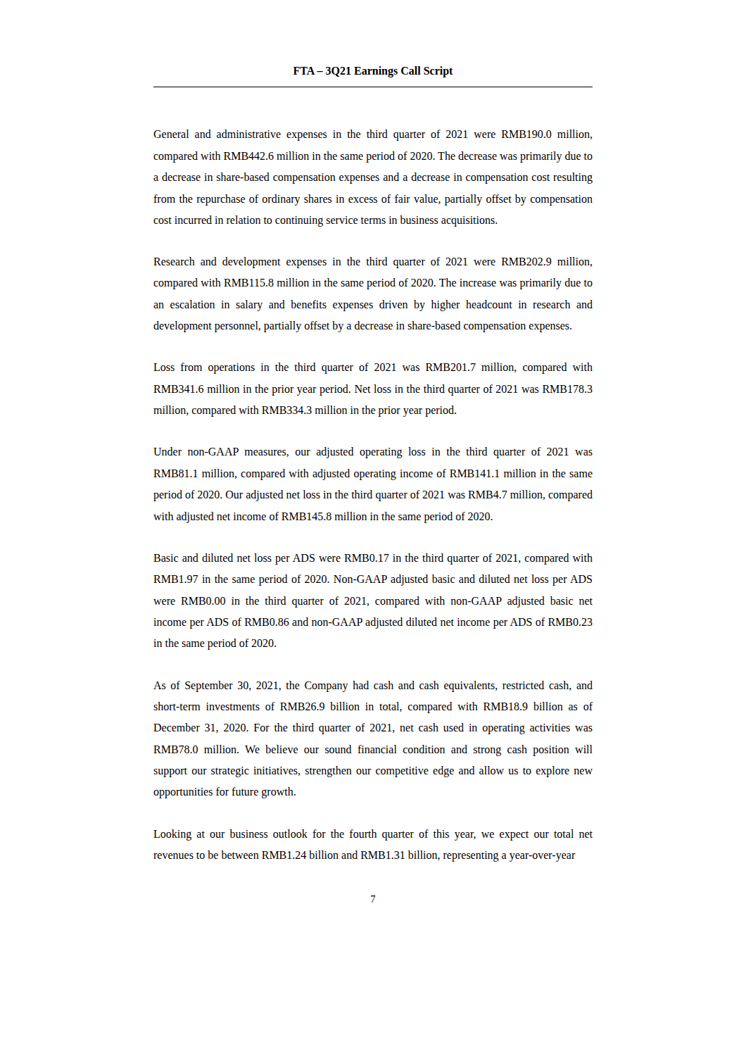FTA – 3Q21 Earnings Call Script
General and administrative expenses in the third quarter of 2021 were RMB190.0 million, compared with RMB442.6 million in the same period of 2020. The decrease was primarily due to a decrease in share-based compensation expenses and a decrease in compensation cost resulting from the repurchase of ordinary shares in excess of fair value, partially offset by compensation cost incurred in relation to continuing service terms in business acquisitions.
Research and development expenses in the third quarter of 2021 were RMB202.9 million, compared with RMB115.8 million in the same period of 2020. The increase was primarily due to an escalation in salary and benefits expenses driven by higher headcount in research and development personnel, partially offset by a decrease in share-based compensation expenses.
Loss from operations in the third quarter of 2021 was RMB201.7 million, compared with RMB341.6 million in the prior year period. Net loss in the third quarter of 2021 was RMB178.3 million, compared with RMB334.3 million in the prior year period.
Under non-GAAP measures, our adjusted operating loss in the third quarter of 2021 was RMB81.1 million, compared with adjusted operating income of RMB141.1 million in the same period of 2020. Our adjusted net loss in the third quarter of 2021 was RMB4.7 million, compared with adjusted net income of RMB145.8 million in the same period of 2020.
Basic and diluted net loss per ADS were RMB0.17 in the third quarter of 2021, compared with RMB1.97 in the same period of 2020. Non-GAAP adjusted basic and diluted net loss per ADS were RMB0.00 in the third quarter of 2021, compared with non-GAAP adjusted basic net income per ADS of RMB0.86 and non-GAAP adjusted diluted net income per ADS of RMB0.23 in the same period of 2020.
As of September 30, 2021, the Company had cash and cash equivalents, restricted cash, and short-term investments of RMB26.9 billion in total, compared with RMB18.9 billion as of December 31, 2020. For the third quarter of 2021, net cash used in operating activities was RMB78.0 million. We believe our sound financial condition and strong cash position will support our strategic initiatives, strengthen our competitive edge and allow us to explore new opportunities for future growth.
Looking at our business outlook for the fourth quarter of this year, we expect our total net revenues to be between RMB1.24 billion and RMB1.31 billion, representing a year-over-year
7